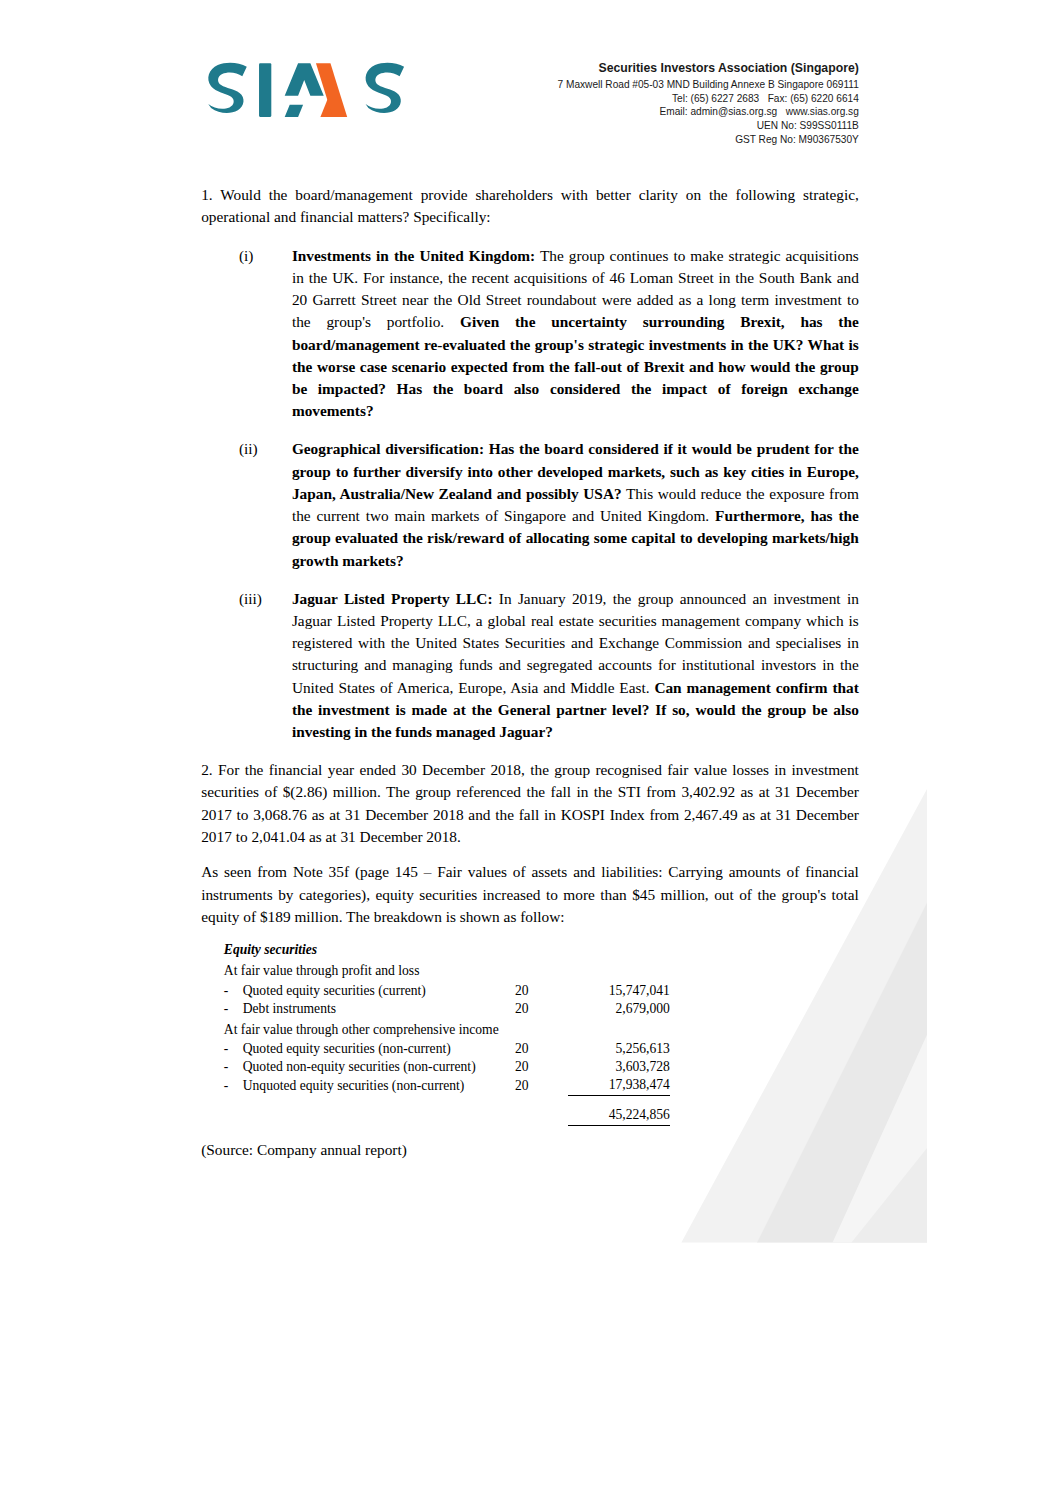Securities Investors Association (Singapore)
7 Maxwell Road #05-03 MND Building Annexe B Singapore 069111
Tel: (65) 6227 2683 Fax: (65) 6220 6614
Email: admin@sias.org.sg www.sias.org.sg
UEN No: S99SS0111B
GST Reg No: M90367530Y
1. Would the board/management provide shareholders with better clarity on the following strategic, operational and financial matters? Specifically:
(i) Investments in the United Kingdom: The group continues to make strategic acquisitions in the UK. For instance, the recent acquisitions of 46 Loman Street in the South Bank and 20 Garrett Street near the Old Street roundabout were added as a long term investment to the group's portfolio. Given the uncertainty surrounding Brexit, has the board/management re-evaluated the group's strategic investments in the UK? What is the worse case scenario expected from the fall-out of Brexit and how would the group be impacted? Has the board also considered the impact of foreign exchange movements?
(ii) Geographical diversification: Has the board considered if it would be prudent for the group to further diversify into other developed markets, such as key cities in Europe, Japan, Australia/New Zealand and possibly USA? This would reduce the exposure from the current two main markets of Singapore and United Kingdom. Furthermore, has the group evaluated the risk/reward of allocating some capital to developing markets/high growth markets?
(iii) Jaguar Listed Property LLC: In January 2019, the group announced an investment in Jaguar Listed Property LLC, a global real estate securities management company which is registered with the United States Securities and Exchange Commission and specialises in structuring and managing funds and segregated accounts for institutional investors in the United States of America, Europe, Asia and Middle East. Can management confirm that the investment is made at the General partner level? If so, would the group be also investing in the funds managed Jaguar?
2. For the financial year ended 30 December 2018, the group recognised fair value losses in investment securities of $(2.86) million. The group referenced the fall in the STI from 3,402.92 as at 31 December 2017 to 3,068.76 as at 31 December 2018 and the fall in KOSPI Index from 2,467.49 as at 31 December 2017 to 2,041.04 as at 31 December 2018.
As seen from Note 35f (page 145 – Fair values of assets and liabilities: Carrying amounts of financial instruments by categories), equity securities increased to more than $45 million, out of the group's total equity of $189 million. The breakdown is shown as follow:
Equity securities
At fair value through profit and loss
| - | Quoted equity securities (current) | 20 | 15,747,041 |
| - | Debt instruments | 20 | 2,679,000 |
| At fair value through other comprehensive income |
| - | Quoted equity securities (non-current) | 20 | 5,256,613 |
| - | Quoted non-equity securities (non-current) | 20 | 3,603,728 |
| - | Unquoted equity securities (non-current) | 20 | 17,938,474 |
| | | | 45,224,856 |
(Source: Company annual report)